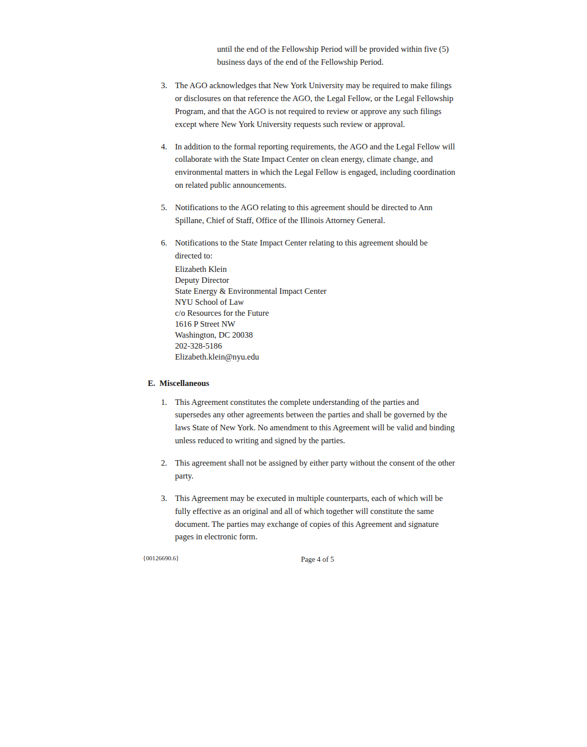until the end of the Fellowship Period will be provided within five (5) business days of the end of the Fellowship Period.
The AGO acknowledges that New York University may be required to make filings or disclosures on that reference the AGO, the Legal Fellow, or the Legal Fellowship Program, and that the AGO is not required to review or approve any such filings except where New York University requests such review or approval.
In addition to the formal reporting requirements, the AGO and the Legal Fellow will collaborate with the State Impact Center on clean energy, climate change, and environmental matters in which the Legal Fellow is engaged, including coordination on related public announcements.
Notifications to the AGO relating to this agreement should be directed to Ann Spillane, Chief of Staff, Office of the Illinois Attorney General.
Notifications to the State Impact Center relating to this agreement should be directed to:
Elizabeth Klein
Deputy Director
State Energy & Environmental Impact Center
NYU School of Law
c/o Resources for the Future
1616 P Street NW
Washington, DC 20038
202-328-5186
Elizabeth.klein@nyu.edu
E. Miscellaneous
This Agreement constitutes the complete understanding of the parties and supersedes any other agreements between the parties and shall be governed by the laws State of New York. No amendment to this Agreement will be valid and binding unless reduced to writing and signed by the parties.
This agreement shall not be assigned by either party without the consent of the other party.
This Agreement may be executed in multiple counterparts, each of which will be fully effective as an original and all of which together will constitute the same document. The parties may exchange of copies of this Agreement and signature pages in electronic form.
{00126690.6}
Page 4 of 5